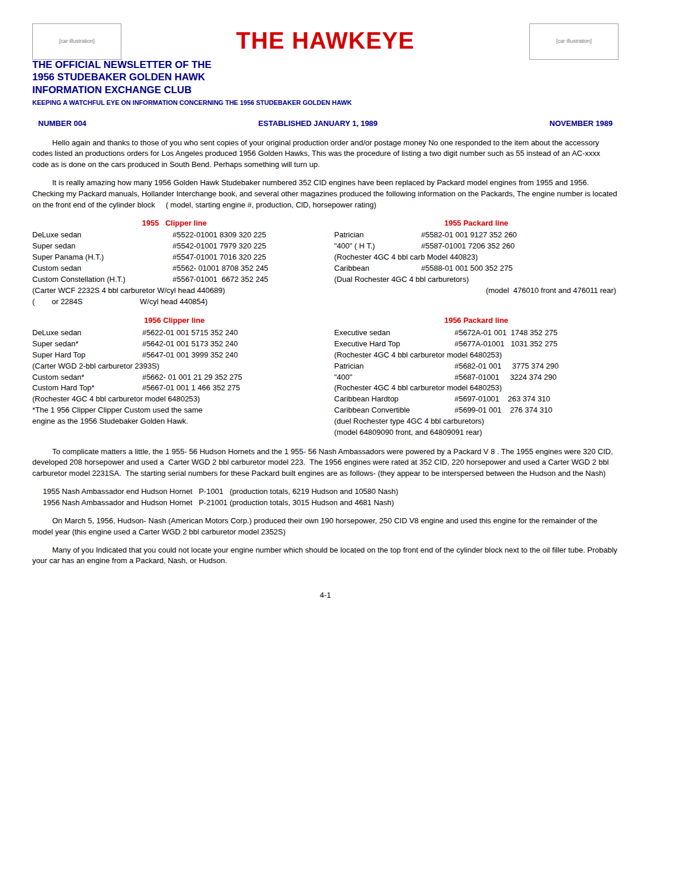[car illustration]
[car illustration]
THE HAWKEYE
THE OFFICIAL NEWSLETTER OF THE
1956 STUDEBAKER GOLDEN HAWK
INFORMATION EXCHANGE CLUB
KEEPING A WATCHFUL EYE ON INFORMATION CONCERNING THE 1956 STUDEBAKER GOLDEN HAWK
NUMBER 004 ESTABLISHED JANUARY 1, 1989 NOVEMBER 1989
Hello again and thanks to those of you who sent copies of your original production order and/or postage money No one responded to the item about the accessory codes listed an productions orders for Los Angeles produced 1956 Golden Hawks, This was the procedure of listing a two digit number such as 55 instead of an AC-xxxx code as is done on the cars produced in South Bend. Perhaps something will turn up.
It is really amazing how many 1956 Golden Hawk Studebaker numbered 352 CID engines have been replaced by Packard model engines from 1955 and 1956. Checking my Packard manuals, Hollander Interchange book, and several other magazines produced the following information on the Packards, The engine number is located on the front end of the cylinder block ( model, starting engine #, production, ClD, horsepower rating)
1955 Clipper line
| DeLuxe sedan | #5522-01001 8309 320 225 |
| Super sedan | #5542-01001 7979 320 225 |
| Super Panama (H.T.) | #5547-01001 7016 320 225 |
| Custom sedan | #5562- 01001 8708 352 245 |
| Custom Constellation (H.T.) | #5567-01001 6672 352 245 |
| (Carter WCF 2232S 4 bbl carburetor W/cyl head 440689) |
| ( or 2284S W/cyl head 440854) |
1955 Packard line
| Patrician | #5582-01 001 9127 352 260 |
| "400" ( H T.) | #5587-01001 7206 352 260 |
| (Rochester 4GC 4 bbl carb Model 440823) |
| Caribbean | #5588-01 001 500 352 275 |
| (Dual Rochester 4GC 4 bbl carburetors) |
| (model 476010 front and 476011 rear) |
1956 Clipper line
| DeLuxe sedan | #5622-01 001 5715 352 240 |
| Super sedan* | #5642-01 001 5173 352 240 |
| Super Hard Top | #5647-01 001 3999 352 240 |
| (Carter WGD 2-bbl carburetor 2393S) |
| Custom sedan* | #5662- 01 001 21 29 352 275 |
| Custom Hard Top* | #5667-01 001 1 466 352 275 |
| (Rochester 4GC 4 bbl carburetor model 6480253) |
| *The 1 956 Clipper Clipper Custom used the same |
| engine as the 1956 Studebaker Golden Hawk. |
1956 Packard line
| Executive sedan | #5672A-01 001 1748 352 275 |
| Executive Hard Top | #5677A-01001 1031 352 275 |
| (Rochester 4GC 4 bbl carburetor model 6480253) |
| Patrician | #5682-01 001 3775 374 290 |
| "400" | #5687-01001 3224 374 290 |
| (Rochester 4GC 4 bbl carburetor model 6480253) |
| Caribbean Hardtop | #5697-01001 263 374 310 |
| Caribbean Convertible | #5699-01 001 276 374 310 |
| (duel Rochester type 4GC 4 bbl carburetors) |
| (model 64809090 front, and 64809091 rear) |
To complicate matters a little, the 1 955- 56 Hudson Hornets and the 1 955- 56 Nash Ambassadors were powered by a Packard V 8 . The 1955 engines were 320 CID, developed 208 horsepower and used a Carter WGD 2 bbl carburetor model 223. The 1956 engines were rated at 352 CID, 220 horsepower and used a Carter WGD 2 bbl carburetor model 2231SA. The starting serial numbers for these Packard built engines are as follows- (they appear to be interspersed between the Hudson and the Nash)
1955 Nash Ambassador end Hudson Hornet P-1001 (production totals, 6219 Hudson and 10580 Nash)
1956 Nash Ambassador and Hudson Hornet P-21001 (production totals, 3015 Hudson and 4681 Nash)
On March 5, 1956, Hudson- Nash (American Motors Corp.) produced their own 190 horsepower, 250 CID V8 engine and used this engine for the remainder of the model year (this engine used a Carter WGD 2 bbl carburetor model 2352S)
Many of you Indicated that you could not locate your engine number which should be located on the top front end of the cylinder block next to the oil filler tube. Probably your car has an engine from a Packard, Nash, or Hudson.
4-1